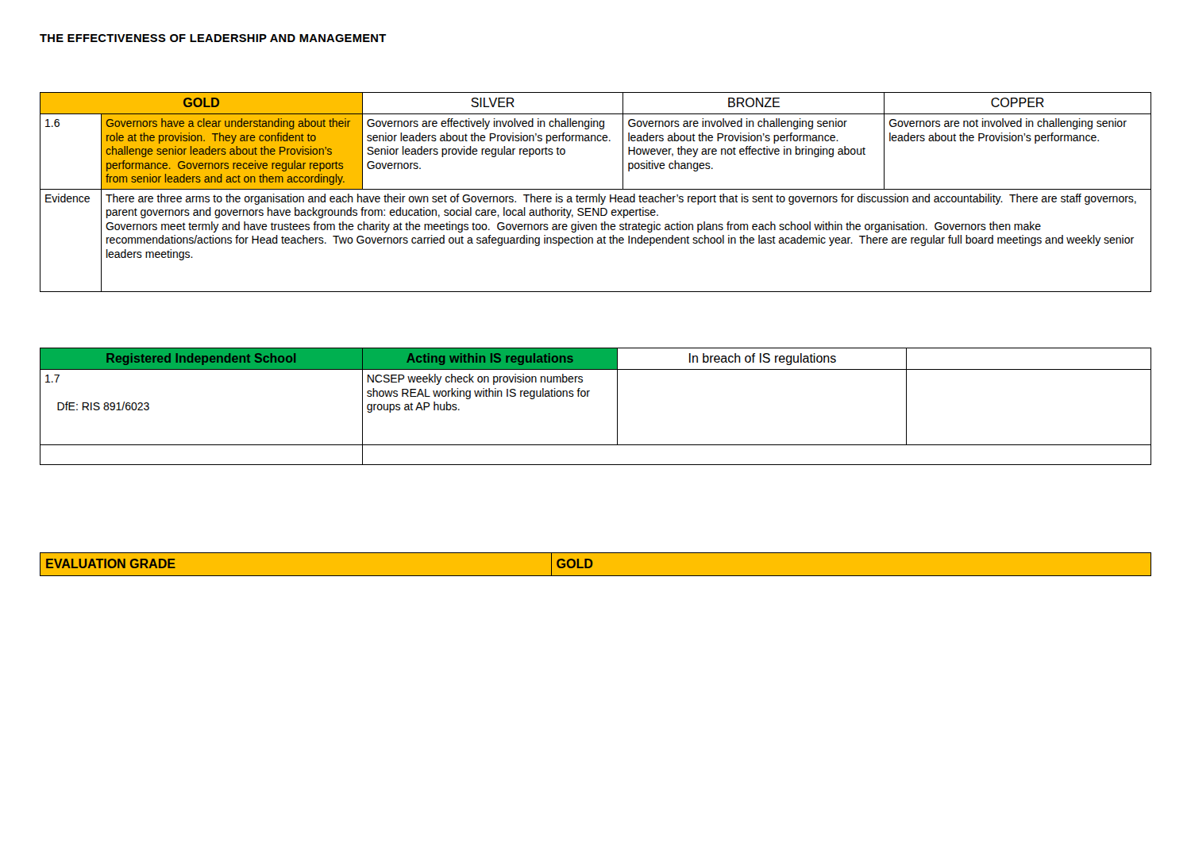THE EFFECTIVENESS OF LEADERSHIP AND MANAGEMENT
| GOLD | SILVER | BRONZE | COPPER |
| 1.6 | Governors have a clear understanding about their role at the provision. They are confident to challenge senior leaders about the Provision’s performance. Governors receive regular reports from senior leaders and act on them accordingly. | Governors are effectively involved in challenging senior leaders about the Provision’s performance. Senior leaders provide regular reports to Governors. | Governors are involved in challenging senior leaders about the Provision’s performance. However, they are not effective in bringing about positive changes. | Governors are not involved in challenging senior leaders about the Provision’s performance. |
| Evidence | There are three arms to the organisation and each have their own set of Governors. There is a termly Head teacher’s report that is sent to governors for discussion and accountability. There are staff governors, parent governors and governors have backgrounds from: education, social care, local authority, SEND expertise. Governors meet termly and have trustees from the charity at the meetings too. Governors are given the strategic action plans from each school within the organisation. Governors then make recommendations/actions for Head teachers. Two Governors carried out a safeguarding inspection at the Independent school in the last academic year. There are regular full board meetings and weekly senior leaders meetings. |
| Registered Independent School | Acting within IS regulations | In breach of IS regulations | |
| 1.7 DfE: RIS 891/6023 | NCSEP weekly check on provision numbers shows REAL working within IS regulations for groups at AP hubs. | | |
| EVALUATION GRADE | GOLD |